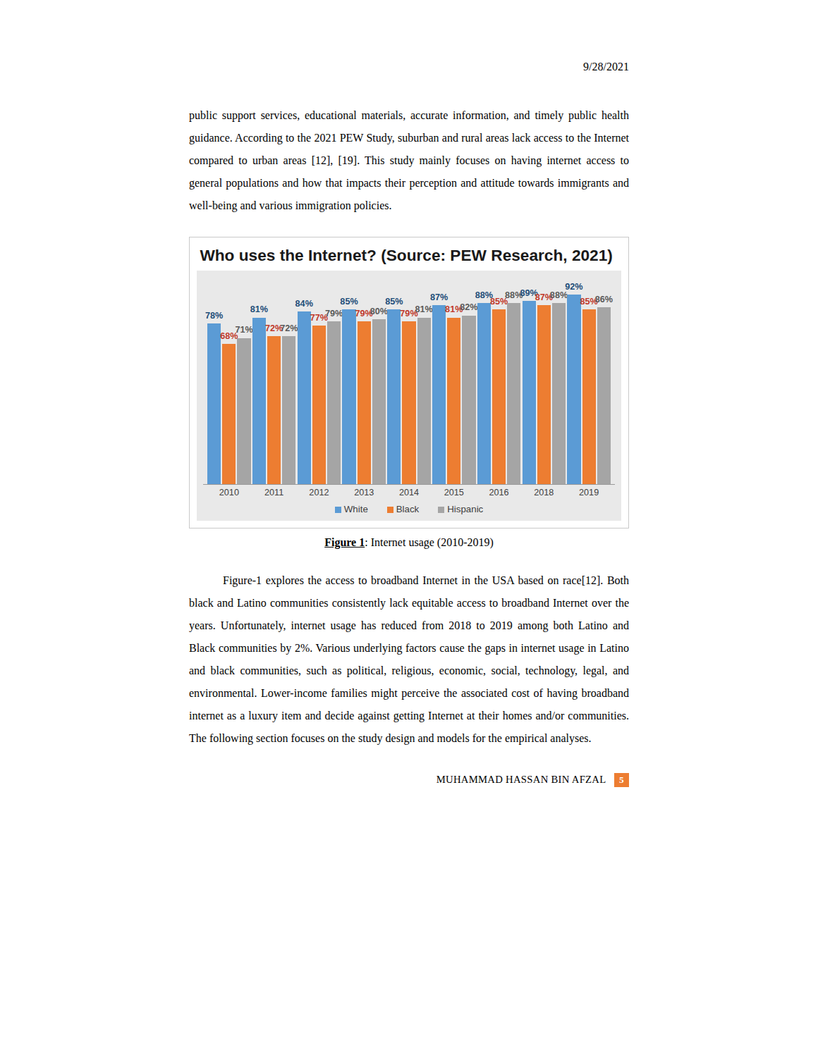9/28/2021
public support services, educational materials, accurate information, and timely public health guidance. According to the 2021 PEW Study, suburban and rural areas lack access to the Internet compared to urban areas [12], [19]. This study mainly focuses on having internet access to general populations and how that impacts their perception and attitude towards immigrants and well-being and various immigration policies.
Who uses the Internet? (Source: PEW Research, 2021)
78%
68%
71%
81%
72%
72%
84%
77%
79%
85%
79%
80%
85%
79%
81%
87%
81%
82%
88%
85%
88%
89%
87%
88%
92%
85%
86%
2010 2011 2012 2013 2014 2015 2016 2018 2019
White Black Hispanic
Figure 1: Internet usage (2010-2019)
Figure-1 explores the access to broadband Internet in the USA based on race[12]. Both black and Latino communities consistently lack equitable access to broadband Internet over the years. Unfortunately, internet usage has reduced from 2018 to 2019 among both Latino and Black communities by 2%. Various underlying factors cause the gaps in internet usage in Latino and black communities, such as political, religious, economic, social, technology, legal, and environmental. Lower-income families might perceive the associated cost of having broadband internet as a luxury item and decide against getting Internet at their homes and/or communities. The following section focuses on the study design and models for the empirical analyses.
MUHAMMAD HASSAN BIN AFZAL 5